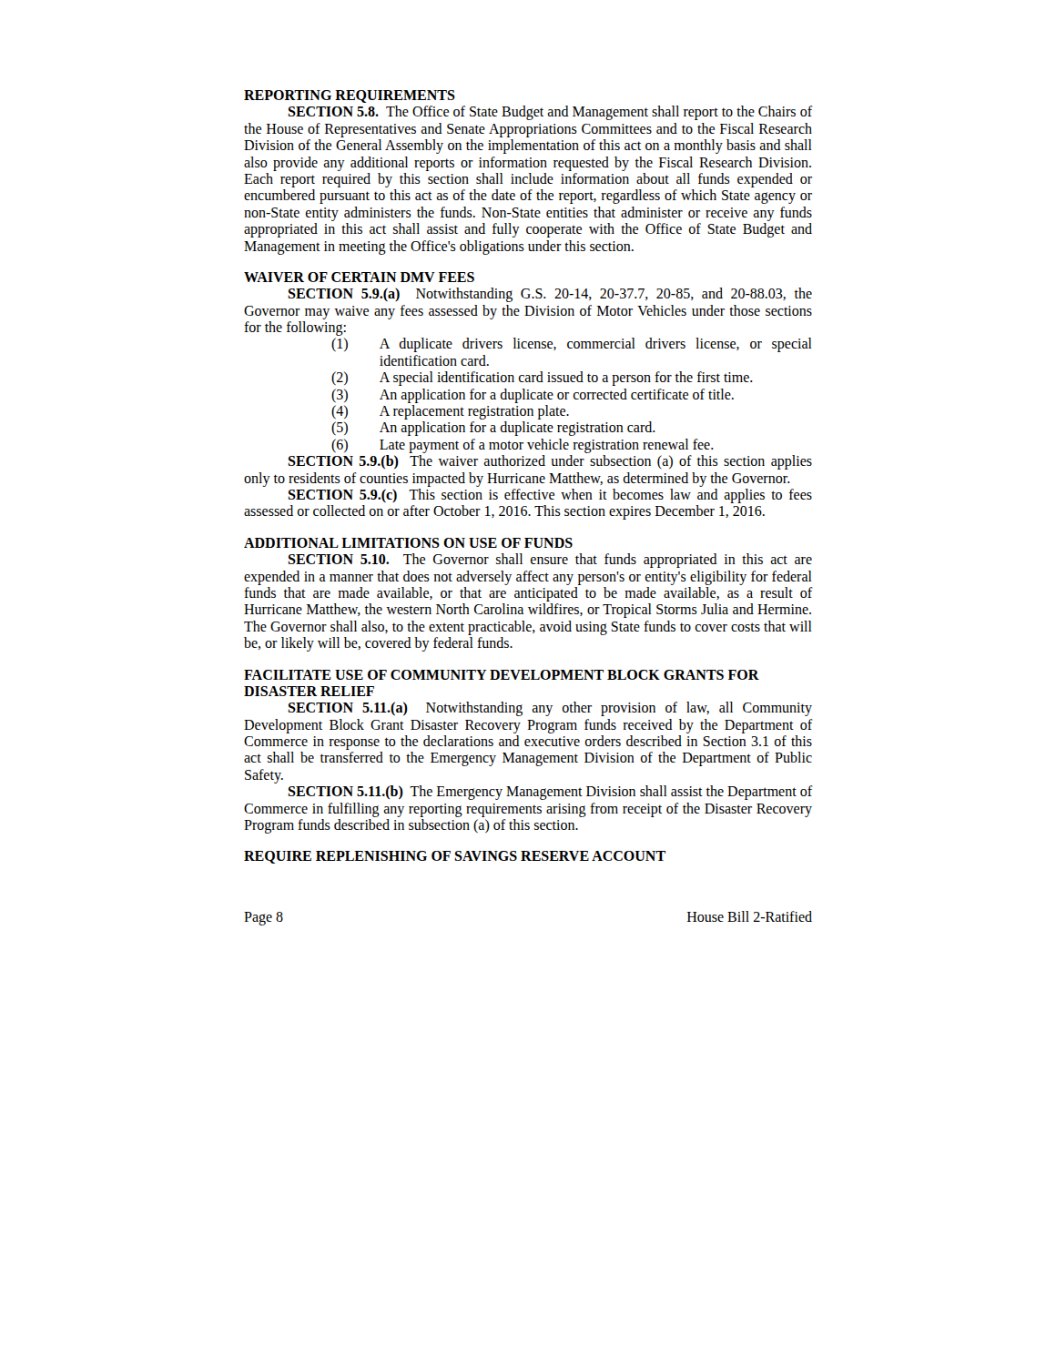Reporting Requirements
SECTION 5.8. The Office of State Budget and Management shall report to the Chairs of the House of Representatives and Senate Appropriations Committees and to the Fiscal Research Division of the General Assembly on the implementation of this act on a monthly basis and shall also provide any additional reports or information requested by the Fiscal Research Division. Each report required by this section shall include information about all funds expended or encumbered pursuant to this act as of the date of the report, regardless of which State agency or non-State entity administers the funds. Non-State entities that administer or receive any funds appropriated in this act shall assist and fully cooperate with the Office of State Budget and Management in meeting the Office's obligations under this section.
Waiver of Certain DMV Fees
SECTION 5.9.(a) Notwithstanding G.S. 20-14, 20-37.7, 20-85, and 20-88.03, the Governor may waive any fees assessed by the Division of Motor Vehicles under those sections for the following:
(1) A duplicate drivers license, commercial drivers license, or special identification card.
(2) A special identification card issued to a person for the first time.
(3) An application for a duplicate or corrected certificate of title.
(4) A replacement registration plate.
(5) An application for a duplicate registration card.
(6) Late payment of a motor vehicle registration renewal fee.
SECTION 5.9.(b) The waiver authorized under subsection (a) of this section applies only to residents of counties impacted by Hurricane Matthew, as determined by the Governor.
SECTION 5.9.(c) This section is effective when it becomes law and applies to fees assessed or collected on or after October 1, 2016. This section expires December 1, 2016.
Additional Limitations on Use of Funds
SECTION 5.10. The Governor shall ensure that funds appropriated in this act are expended in a manner that does not adversely affect any person's or entity's eligibility for federal funds that are made available, or that are anticipated to be made available, as a result of Hurricane Matthew, the western North Carolina wildfires, or Tropical Storms Julia and Hermine. The Governor shall also, to the extent practicable, avoid using State funds to cover costs that will be, or likely will be, covered by federal funds.
Facilitate Use of Community Development Block Grants for Disaster Relief
SECTION 5.11.(a) Notwithstanding any other provision of law, all Community Development Block Grant Disaster Recovery Program funds received by the Department of Commerce in response to the declarations and executive orders described in Section 3.1 of this act shall be transferred to the Emergency Management Division of the Department of Public Safety.
SECTION 5.11.(b) The Emergency Management Division shall assist the Department of Commerce in fulfilling any reporting requirements arising from receipt of the Disaster Recovery Program funds described in subsection (a) of this section.
Require Replenishing of Savings Reserve Account
Page 8
House Bill 2-Ratified